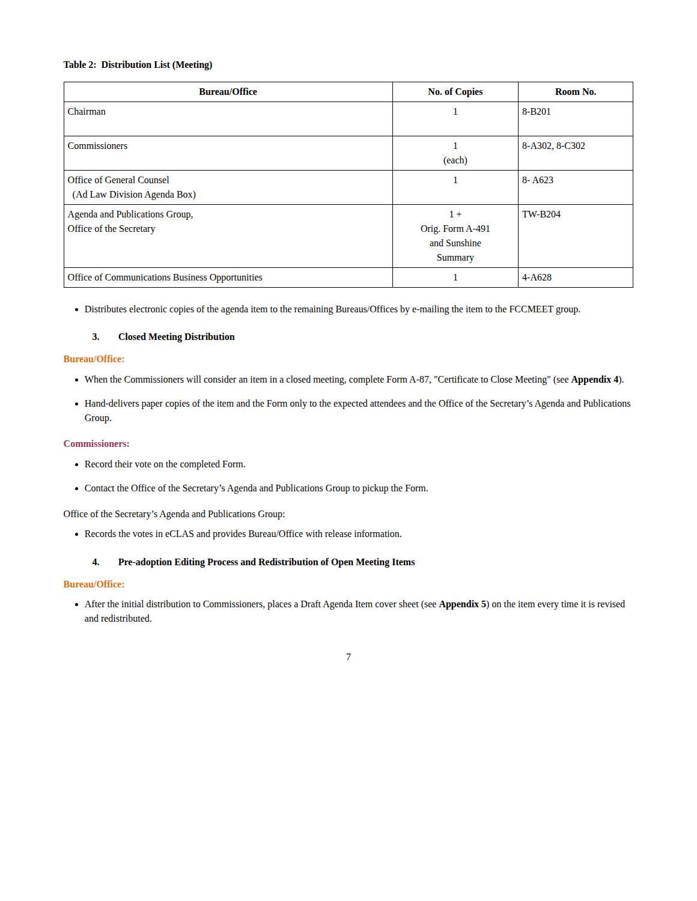Table 2: Distribution List (Meeting)
| Bureau/Office | No. of Copies | Room No. |
| --- | --- | --- |
| Chairman | 1 | 8-B201 |
| Commissioners | 1 (each) | 8-A302, 8-C302 |
| Office of General Counsel (Ad Law Division Agenda Box) | 1 | 8- A623 |
| Agenda and Publications Group, Office of the Secretary | 1 + Orig. Form A-491 and Sunshine Summary | TW-B204 |
| Office of Communications Business Opportunities | 1 | 4-A628 |
Distributes electronic copies of the agenda item to the remaining Bureaus/Offices by e-mailing the item to the FCCMEET group.
3. Closed Meeting Distribution
Bureau/Office:
When the Commissioners will consider an item in a closed meeting, complete Form A-87, "Certificate to Close Meeting" (see Appendix 4).
Hand-delivers paper copies of the item and the Form only to the expected attendees and the Office of the Secretary’s Agenda and Publications Group.
Commissioners:
Record their vote on the completed Form.
Contact the Office of the Secretary’s Agenda and Publications Group to pickup the Form.
Office of the Secretary’s Agenda and Publications Group:
Records the votes in eCLAS and provides Bureau/Office with release information.
4. Pre-adoption Editing Process and Redistribution of Open Meeting Items
Bureau/Office:
After the initial distribution to Commissioners, places a Draft Agenda Item cover sheet (see Appendix 5) on the item every time it is revised and redistributed.
7